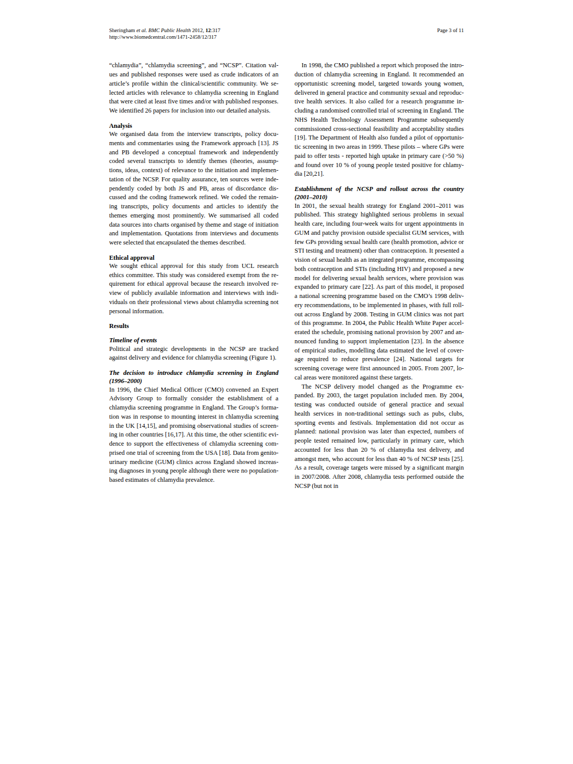Sheringham et al. BMC Public Health 2012, 12:317
http://www.biomedcentral.com/1471-2458/12/317
Page 3 of 11
“chlamydia”, “chlamydia screening”, and “NCSP”. Citation values and published responses were used as crude indicators of an article’s profile within the clinical/scientific community. We selected articles with relevance to chlamydia screening in England that were cited at least five times and/or with published responses. We identified 26 papers for inclusion into our detailed analysis.
Analysis
We organised data from the interview transcripts, policy documents and commentaries using the Framework approach [13]. JS and PB developed a conceptual framework and independently coded several transcripts to identify themes (theories, assumptions, ideas, context) of relevance to the initiation and implementation of the NCSP. For quality assurance, ten sources were independently coded by both JS and PB, areas of discordance discussed and the coding framework refined. We coded the remaining transcripts, policy documents and articles to identify the themes emerging most prominently. We summarised all coded data sources into charts organised by theme and stage of initiation and implementation. Quotations from interviews and documents were selected that encapsulated the themes described.
Ethical approval
We sought ethical approval for this study from UCL research ethics committee. This study was considered exempt from the requirement for ethical approval because the research involved review of publicly available information and interviews with individuals on their professional views about chlamydia screening not personal information.
Results
Timeline of events
Political and strategic developments in the NCSP are tracked against delivery and evidence for chlamydia screening (Figure 1).
The decision to introduce chlamydia screening in England (1996–2000)
In 1996, the Chief Medical Officer (CMO) convened an Expert Advisory Group to formally consider the establishment of a chlamydia screening programme in England. The Group’s formation was in response to mounting interest in chlamydia screening in the UK [14,15], and promising observational studies of screening in other countries [16,17]. At this time, the other scientific evidence to support the effectiveness of chlamydia screening comprised one trial of screening from the USA [18]. Data from genito-urinary medicine (GUM) clinics across England showed increasing diagnoses in young people although there were no population-based estimates of chlamydia prevalence.
In 1998, the CMO published a report which proposed the introduction of chlamydia screening in England. It recommended an opportunistic screening model, targeted towards young women, delivered in general practice and community sexual and reproductive health services. It also called for a research programme including a randomised controlled trial of screening in England. The NHS Health Technology Assessment Programme subsequently commissioned cross-sectional feasibility and acceptability studies [19]. The Department of Health also funded a pilot of opportunistic screening in two areas in 1999. These pilots – where GPs were paid to offer tests - reported high uptake in primary care (>50 %) and found over 10 % of young people tested positive for chlamydia [20,21].
Establishment of the NCSP and rollout across the country (2001–2010)
In 2001, the sexual health strategy for England 2001–2011 was published. This strategy highlighted serious problems in sexual health care, including four-week waits for urgent appointments in GUM and patchy provision outside specialist GUM services, with few GPs providing sexual health care (health promotion, advice or STI testing and treatment) other than contraception. It presented a vision of sexual health as an integrated programme, encompassing both contraception and STIs (including HIV) and proposed a new model for delivering sexual health services, where provision was expanded to primary care [22]. As part of this model, it proposed a national screening programme based on the CMO’s 1998 delivery recommendations, to be implemented in phases, with full rollout across England by 2008. Testing in GUM clinics was not part of this programme. In 2004, the Public Health White Paper accelerated the schedule, promising national provision by 2007 and announced funding to support implementation [23]. In the absence of empirical studies, modelling data estimated the level of coverage required to reduce prevalence [24]. National targets for screening coverage were first announced in 2005. From 2007, local areas were monitored against these targets.
The NCSP delivery model changed as the Programme expanded. By 2003, the target population included men. By 2004, testing was conducted outside of general practice and sexual health services in non-traditional settings such as pubs, clubs, sporting events and festivals. Implementation did not occur as planned: national provision was later than expected, numbers of people tested remained low, particularly in primary care, which accounted for less than 20 % of chlamydia test delivery, and amongst men, who account for less than 40 % of NCSP tests [25]. As a result, coverage targets were missed by a significant margin in 2007/2008. After 2008, chlamydia tests performed outside the NCSP (but not in